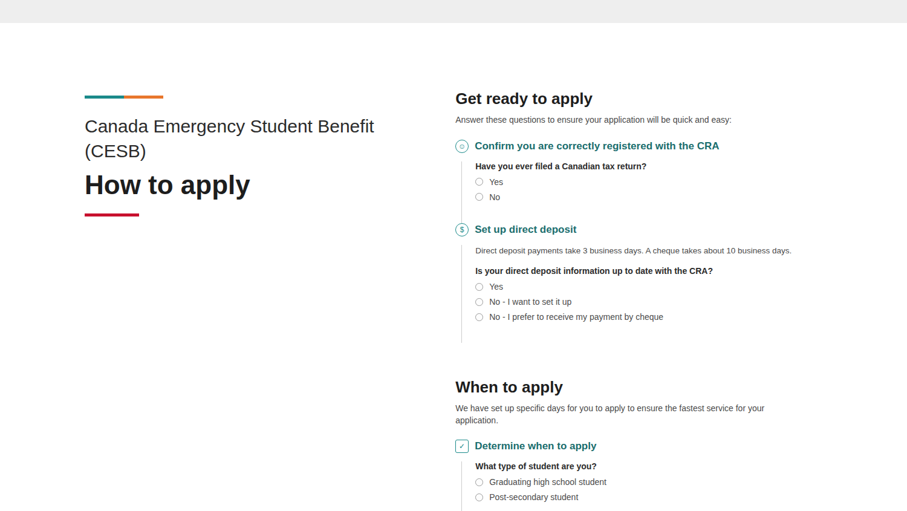Canada Emergency Student Benefit (CESB) How to apply
Get ready to apply
Answer these questions to ensure your application will be quick and easy:
☺ Confirm you are correctly registered with the CRA
Have you ever filed a Canadian tax return?
Yes
No
$ Set up direct deposit
Direct deposit payments take 3 business days. A cheque takes about 10 business days.
Is your direct deposit information up to date with the CRA?
Yes
No - I want to set it up
No - I prefer to receive my payment by cheque
When to apply
We have set up specific days for you to apply to ensure the fastest service for your application.
✓ Determine when to apply
What type of student are you?
Graduating high school student
Post-secondary student